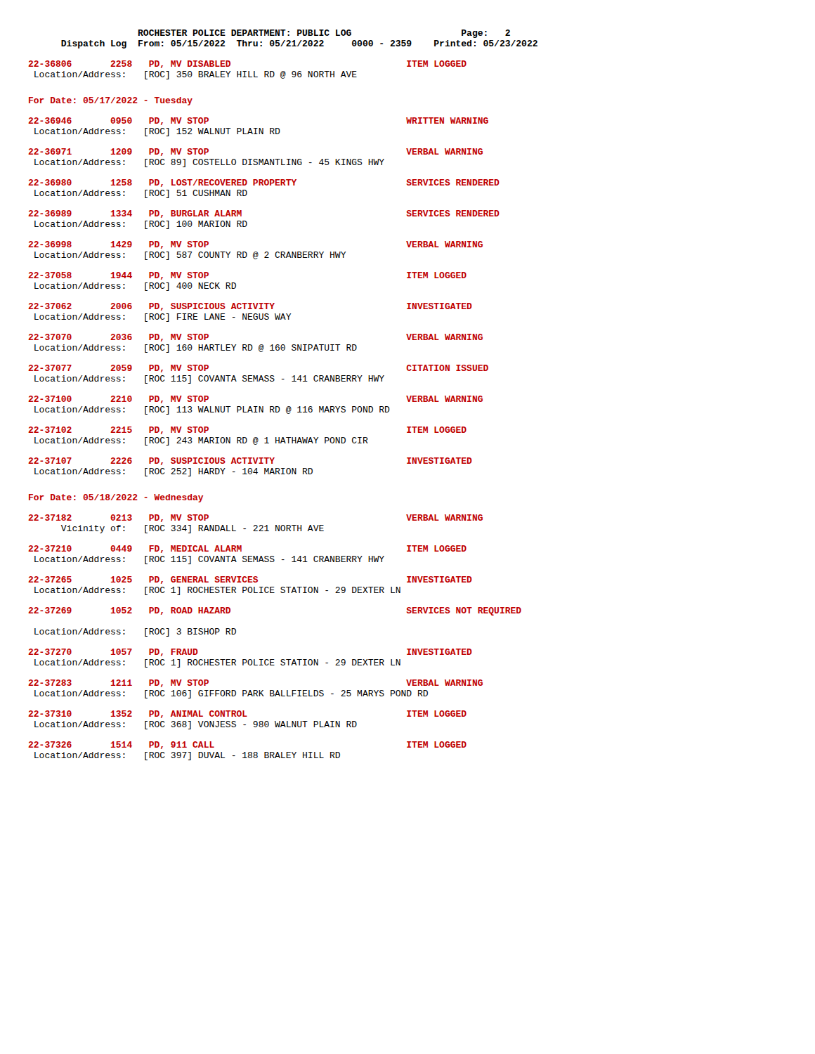ROCHESTER POLICE DEPARTMENT: PUBLIC LOG Page: 2
Dispatch Log From: 05/15/2022 Thru: 05/21/2022 0000 - 2359 Printed: 05/23/2022
22-36806 2258 PD, MV DISABLED ITEM LOGGED
Location/Address: [ROC] 350 BRALEY HILL RD @ 96 NORTH AVE
For Date: 05/17/2022 - Tuesday
22-36946 0950 PD, MV STOP WRITTEN WARNING
Location/Address: [ROC] 152 WALNUT PLAIN RD
22-36971 1209 PD, MV STOP VERBAL WARNING
Location/Address: [ROC 89] COSTELLO DISMANTLING - 45 KINGS HWY
22-36980 1258 PD, LOST/RECOVERED PROPERTY SERVICES RENDERED
Location/Address: [ROC] 51 CUSHMAN RD
22-36989 1334 PD, BURGLAR ALARM SERVICES RENDERED
Location/Address: [ROC] 100 MARION RD
22-36998 1429 PD, MV STOP VERBAL WARNING
Location/Address: [ROC] 587 COUNTY RD @ 2 CRANBERRY HWY
22-37058 1944 PD, MV STOP ITEM LOGGED
Location/Address: [ROC] 400 NECK RD
22-37062 2006 PD, SUSPICIOUS ACTIVITY INVESTIGATED
Location/Address: [ROC] FIRE LANE - NEGUS WAY
22-37070 2036 PD, MV STOP VERBAL WARNING
Location/Address: [ROC] 160 HARTLEY RD @ 160 SNIPATUIT RD
22-37077 2059 PD, MV STOP CITATION ISSUED
Location/Address: [ROC 115] COVANTA SEMASS - 141 CRANBERRY HWY
22-37100 2210 PD, MV STOP VERBAL WARNING
Location/Address: [ROC] 113 WALNUT PLAIN RD @ 116 MARYS POND RD
22-37102 2215 PD, MV STOP ITEM LOGGED
Location/Address: [ROC] 243 MARION RD @ 1 HATHAWAY POND CIR
22-37107 2226 PD, SUSPICIOUS ACTIVITY INVESTIGATED
Location/Address: [ROC 252] HARDY - 104 MARION RD
For Date: 05/18/2022 - Wednesday
22-37182 0213 PD, MV STOP VERBAL WARNING
Vicinity of: [ROC 334] RANDALL - 221 NORTH AVE
22-37210 0449 FD, MEDICAL ALARM ITEM LOGGED
Location/Address: [ROC 115] COVANTA SEMASS - 141 CRANBERRY HWY
22-37265 1025 PD, GENERAL SERVICES INVESTIGATED
Location/Address: [ROC 1] ROCHESTER POLICE STATION - 29 DEXTER LN
22-37269 1052 PD, ROAD HAZARD SERVICES NOT REQUIRED
Location/Address: [ROC] 3 BISHOP RD
22-37270 1057 PD, FRAUD INVESTIGATED
Location/Address: [ROC 1] ROCHESTER POLICE STATION - 29 DEXTER LN
22-37283 1211 PD, MV STOP VERBAL WARNING
Location/Address: [ROC 106] GIFFORD PARK BALLFIELDS - 25 MARYS POND RD
22-37310 1352 PD, ANIMAL CONTROL ITEM LOGGED
Location/Address: [ROC 368] VONJESS - 980 WALNUT PLAIN RD
22-37326 1514 PD, 911 CALL ITEM LOGGED
Location/Address: [ROC 397] DUVAL - 188 BRALEY HILL RD